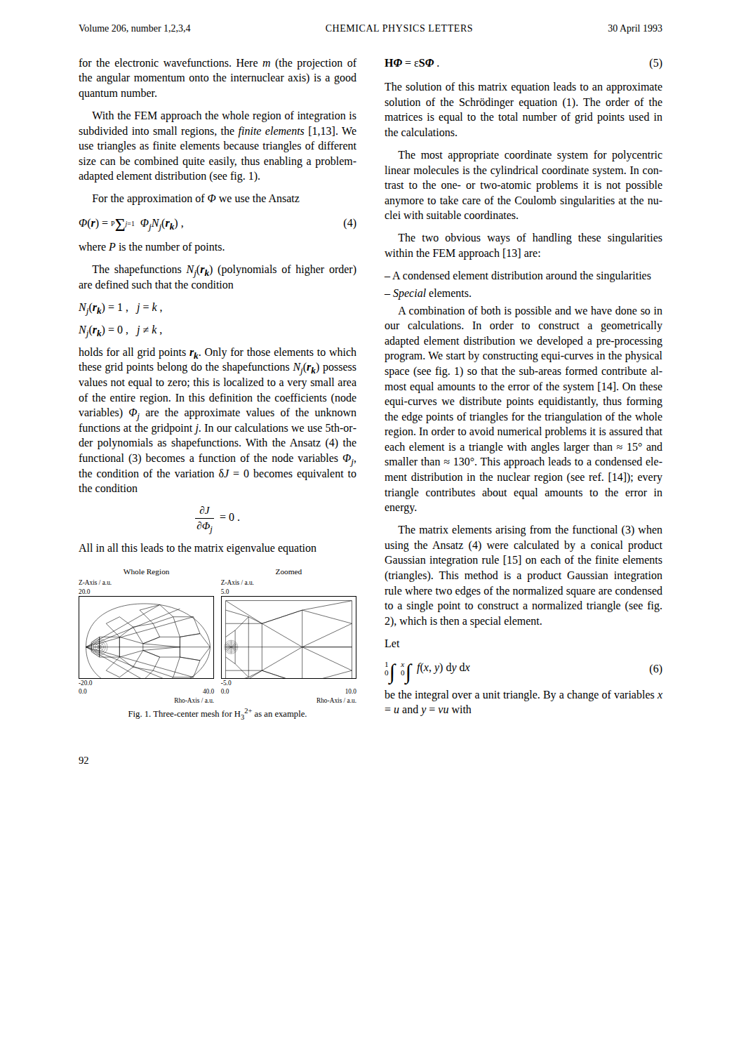Volume 206, number 1,2,3,4
CHEMICAL PHYSICS LETTERS
30 April 1993
for the electronic wavefunctions. Here m (the projection of the angular momentum onto the internuclear axis) is a good quantum number.
With the FEM approach the whole region of integration is subdivided into small regions, the finite elements [1,13]. We use triangles as finite elements because triangles of different size can be combined quite easily, thus enabling a problem-adapted element distribution (see fig. 1).
For the approximation of Φ we use the Ansatz
Φ(r) = PΣj=1 ΦjNj(rk) , (4)
where P is the number of points.
The shapefunctions Nj(rk) (polynomials of higher order) are defined such that the condition
Nj(rk) = 1 , j = k ,
Nj(rk) = 0 , j ≠ k ,
holds for all grid points rk. Only for those elements to which these grid points belong do the shapefunctions Nj(rk) possess values not equal to zero; this is localized to a very small area of the entire region. In this definition the coefficients (node variables) Φj are the approximate values of the unknown functions at the gridpoint j. In our calculations we use 5th-order polynomials as shapefunctions. With the Ansatz (4) the functional (3) becomes a function of the node variables Φj, the condition of the variation δJ = 0 becomes equivalent to the condition
∂J∂Φj = 0 .
All in all this leads to the matrix eigenvalue equation
Whole Region
Z-Axis / a.u.
20.0
-20.0
0.040.0
Rho-Axis / a.u.
Zoomed
Z-Axis / a.u.
5.0
-5.0
0.010.0
Rho-Axis / a.u.
Fig. 1. Three-center mesh for H32+ as an example.
HΦ = εSΦ . (5)
The solution of this matrix equation leads to an approximate solution of the Schrödinger equation (1). The order of the matrices is equal to the total number of grid points used in the calculations.
The most appropriate coordinate system for polycentric linear molecules is the cylindrical coordinate system. In contrast to the one- or two-atomic problems it is not possible anymore to take care of the Coulomb singularities at the nuclei with suitable coordinates.
The two obvious ways of handling these singularities within the FEM approach [13] are:
– A condensed element distribution around the singularities
– Special elements.
A combination of both is possible and we have done so in our calculations. In order to construct a geometrically adapted element distribution we developed a pre-processing program. We start by constructing equi-curves in the physical space (see fig. 1) so that the sub-areas formed contribute almost equal amounts to the error of the system [14]. On these equi-curves we distribute points equidistantly, thus forming the edge points of triangles for the triangulation of the whole region. In order to avoid numerical problems it is assured that each element is a triangle with angles larger than ≈ 15° and smaller than ≈ 130°. This approach leads to a condensed element distribution in the nuclear region (see ref. [14]); every triangle contributes about equal amounts to the error in energy.
The matrix elements arising from the functional (3) when using the Ansatz (4) were calculated by a conical product Gaussian integration rule [15] on each of the finite elements (triangles). This method is a product Gaussian integration rule where two edges of the normalized square are condensed to a single point to construct a normalized triangle (see fig. 2), which is then a special element.
Let
10∫ x 0∫ f(x, y) dy dx (6)
be the integral over a unit triangle. By a change of variables x = u and y = vu with
92